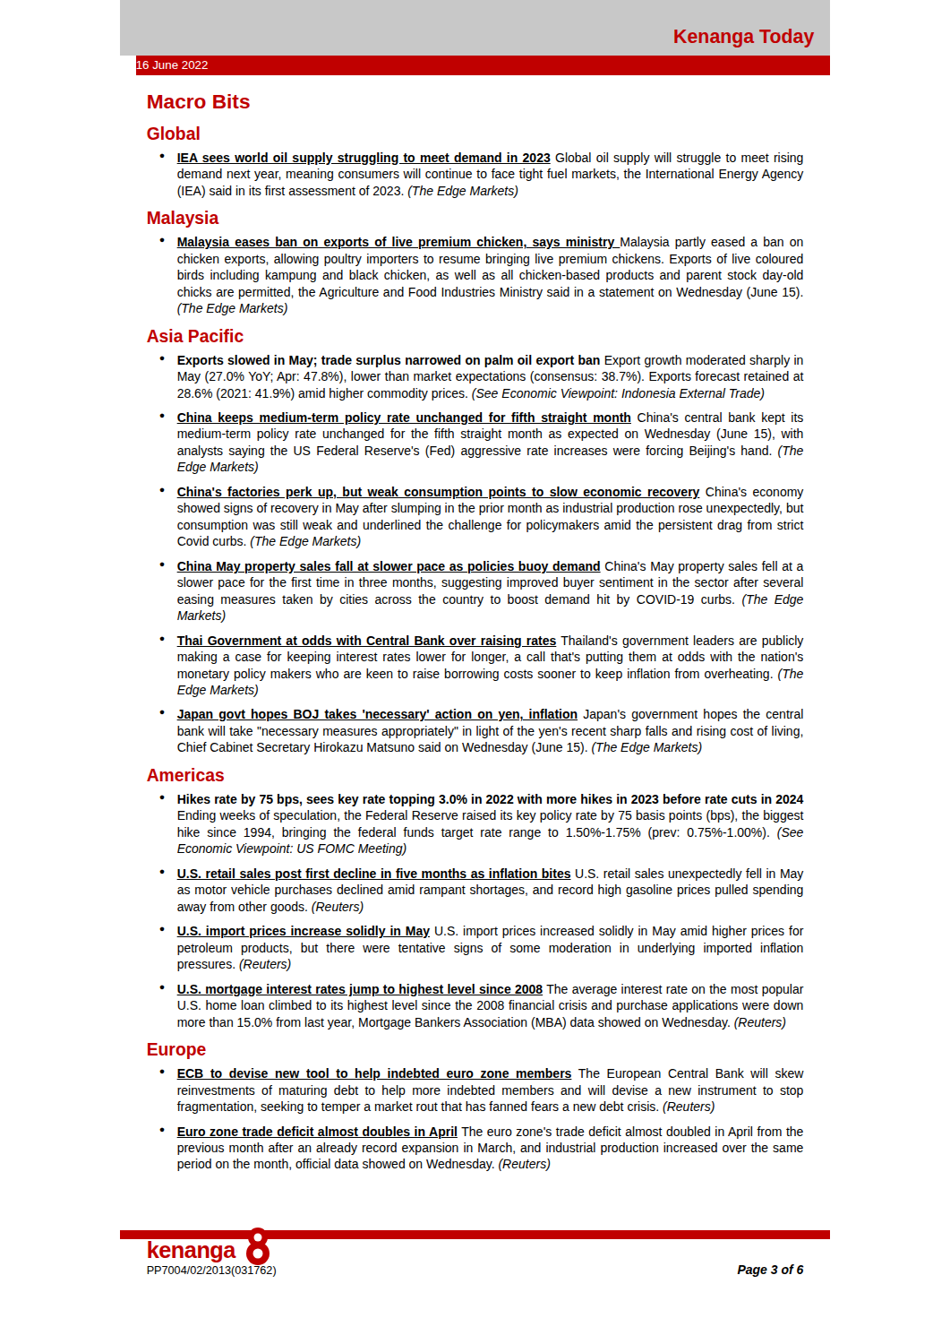Kenanga Today
16 June 2022
Macro Bits
Global
IEA sees world oil supply struggling to meet demand in 2023 Global oil supply will struggle to meet rising demand next year, meaning consumers will continue to face tight fuel markets, the International Energy Agency (IEA) said in its first assessment of 2023. (The Edge Markets)
Malaysia
Malaysia eases ban on exports of live premium chicken, says ministry Malaysia partly eased a ban on chicken exports, allowing poultry importers to resume bringing live premium chickens. Exports of live coloured birds including kampung and black chicken, as well as all chicken-based products and parent stock day-old chicks are permitted, the Agriculture and Food Industries Ministry said in a statement on Wednesday (June 15). (The Edge Markets)
Asia Pacific
Exports slowed in May; trade surplus narrowed on palm oil export ban Export growth moderated sharply in May (27.0% YoY; Apr: 47.8%), lower than market expectations (consensus: 38.7%). Exports forecast retained at 28.6% (2021: 41.9%) amid higher commodity prices. (See Economic Viewpoint: Indonesia External Trade)
China keeps medium-term policy rate unchanged for fifth straight month China's central bank kept its medium-term policy rate unchanged for the fifth straight month as expected on Wednesday (June 15), with analysts saying the US Federal Reserve's (Fed) aggressive rate increases were forcing Beijing's hand. (The Edge Markets)
China's factories perk up, but weak consumption points to slow economic recovery China's economy showed signs of recovery in May after slumping in the prior month as industrial production rose unexpectedly, but consumption was still weak and underlined the challenge for policymakers amid the persistent drag from strict Covid curbs. (The Edge Markets)
China May property sales fall at slower pace as policies buoy demand China's May property sales fell at a slower pace for the first time in three months, suggesting improved buyer sentiment in the sector after several easing measures taken by cities across the country to boost demand hit by COVID-19 curbs. (The Edge Markets)
Thai Government at odds with Central Bank over raising rates Thailand's government leaders are publicly making a case for keeping interest rates lower for longer, a call that's putting them at odds with the nation's monetary policy makers who are keen to raise borrowing costs sooner to keep inflation from overheating. (The Edge Markets)
Japan govt hopes BOJ takes 'necessary' action on yen, inflation Japan's government hopes the central bank will take "necessary measures appropriately" in light of the yen's recent sharp falls and rising cost of living, Chief Cabinet Secretary Hirokazu Matsuno said on Wednesday (June 15). (The Edge Markets)
Americas
Hikes rate by 75 bps, sees key rate topping 3.0% in 2022 with more hikes in 2023 before rate cuts in 2024 Ending weeks of speculation, the Federal Reserve raised its key policy rate by 75 basis points (bps), the biggest hike since 1994, bringing the federal funds target rate range to 1.50%-1.75% (prev: 0.75%-1.00%). (See Economic Viewpoint: US FOMC Meeting)
U.S. retail sales post first decline in five months as inflation bites U.S. retail sales unexpectedly fell in May as motor vehicle purchases declined amid rampant shortages, and record high gasoline prices pulled spending away from other goods. (Reuters)
U.S. import prices increase solidly in May U.S. import prices increased solidly in May amid higher prices for petroleum products, but there were tentative signs of some moderation in underlying imported inflation pressures. (Reuters)
U.S. mortgage interest rates jump to highest level since 2008 The average interest rate on the most popular U.S. home loan climbed to its highest level since the 2008 financial crisis and purchase applications were down more than 15.0% from last year, Mortgage Bankers Association (MBA) data showed on Wednesday. (Reuters)
Europe
ECB to devise new tool to help indebted euro zone members The European Central Bank will skew reinvestments of maturing debt to help more indebted members and will devise a new instrument to stop fragmentation, seeking to temper a market rout that has fanned fears a new debt crisis. (Reuters)
Euro zone trade deficit almost doubles in April The euro zone's trade deficit almost doubled in April from the previous month after an already record expansion in March, and industrial production increased over the same period on the month, official data showed on Wednesday. (Reuters)
kenanga
PP7004/02/2013(031762)
Page 3 of 6